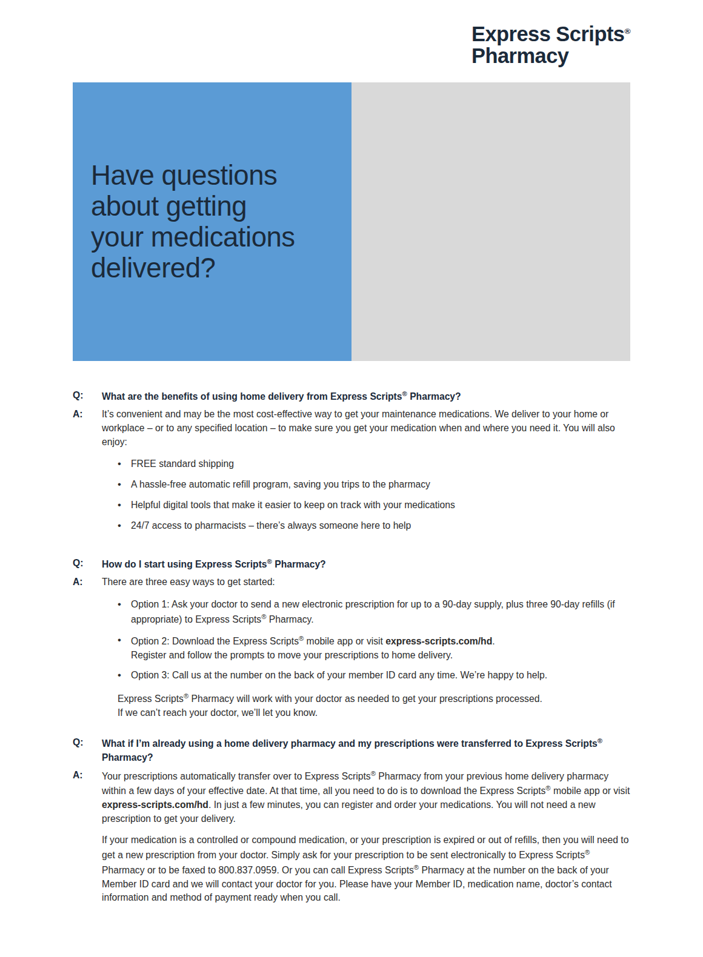Express Scripts® Pharmacy
Have questions
about getting
your medications
delivered?
Q:
What are the benefits of using home delivery from Express Scripts® Pharmacy?
A:
It’s convenient and may be the most cost-effective way to get your maintenance medications. We deliver to your home or workplace – or to any specified location – to make sure you get your medication when and where you need it. You will also enjoy:
FREE standard shipping
A hassle-free automatic refill program, saving you trips to the pharmacy
Helpful digital tools that make it easier to keep on track with your medications
24/7 access to pharmacists – there’s always someone here to help
Q:
How do I start using Express Scripts® Pharmacy?
A:
There are three easy ways to get started:
Option 1: Ask your doctor to send a new electronic prescription for up to a 90-day supply, plus three 90-day refills (if appropriate) to Express Scripts® Pharmacy.
Option 2: Download the Express Scripts® mobile app or visit express-scripts.com/hd.
Register and follow the prompts to move your prescriptions to home delivery.
Option 3: Call us at the number on the back of your member ID card any time. We’re happy to help.
Express Scripts® Pharmacy will work with your doctor as needed to get your prescriptions processed.
If we can’t reach your doctor, we’ll let you know.
Q:
What if I’m already using a home delivery pharmacy and my prescriptions were transferred to Express Scripts® Pharmacy?
A:
Your prescriptions automatically transfer over to Express Scripts® Pharmacy from your previous home delivery pharmacy within a few days of your effective date. At that time, all you need to do is to download the Express Scripts® mobile app or visit express-scripts.com/hd. In just a few minutes, you can register and order your medications. You will not need a new prescription to get your delivery.
If your medication is a controlled or compound medication, or your prescription is expired or out of refills, then you will need to get a new prescription from your doctor. Simply ask for your prescription to be sent electronically to Express Scripts® Pharmacy or to be faxed to 800.837.0959. Or you can call Express Scripts® Pharmacy at the number on the back of your Member ID card and we will contact your doctor for you. Please have your Member ID, medication name, doctor’s contact information and method of payment ready when you call.